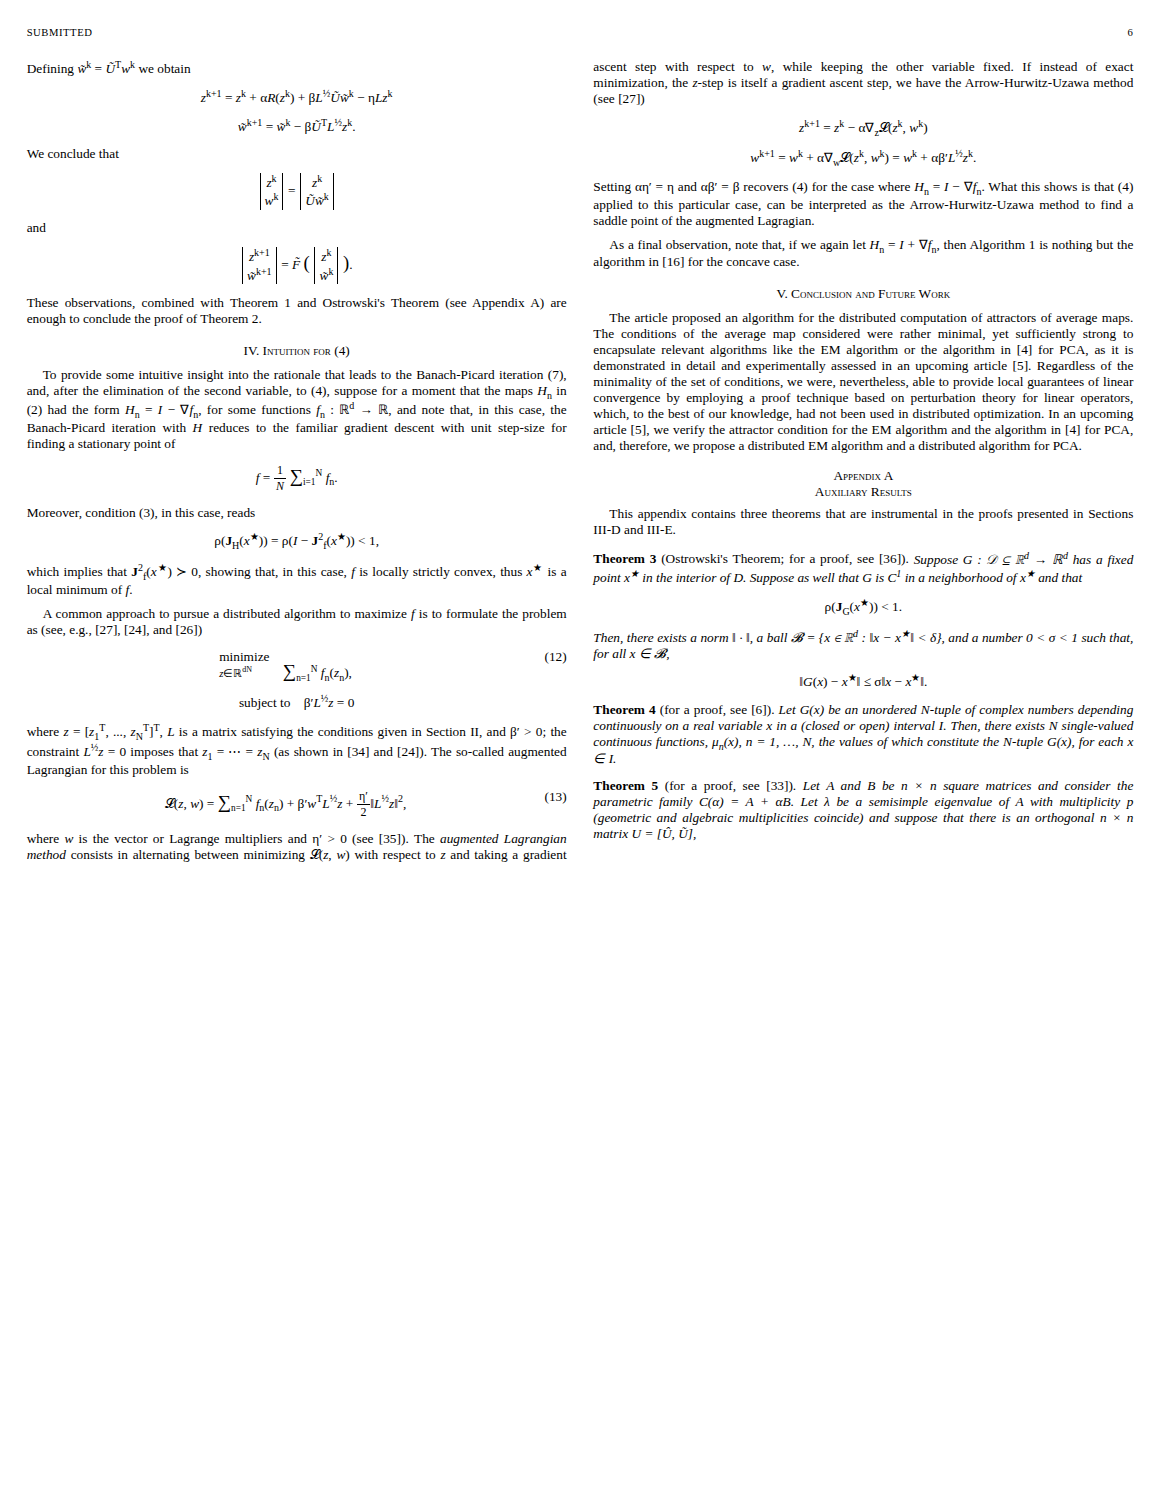SUBMITTED 6
Defining w̃k = ŨTwk we obtain
zk+1 = zk + αR(zk) + βL½Ũw̃k − ηLzk
w̃k+1 = w̃k − βŨTL½zk.
We conclude that
zk wk = zk Ũw̃k
and
zk+1 w̃k+1 = F̃ ( zk w̃k ).
These observations, combined with Theorem 1 and Ostrowski's Theorem (see Appendix A) are enough to conclude the proof of Theorem 2.
IV. Intuition for (4)
To provide some intuitive insight into the rationale that leads to the Banach-Picard iteration (7), and, after the elimination of the second variable, to (4), suppose for a moment that the maps Hn in (2) had the form Hn = I − ∇fn, for some functions fn : ℝd → ℝ, and note that, in this case, the Banach-Picard iteration with H reduces to the familiar gradient descent with unit step-size for finding a stationary point of
f = 1 N ∑i=1N fn.
Moreover, condition (3), in this case, reads
ρ(JH(x★)) = ρ(I − J2f(x★)) < 1,
which implies that J2f(x★) ≻ 0, showing that, in this case, f is locally strictly convex, thus x★ is a local minimum of f.
A common approach to pursue a distributed algorithm to maximize f is to formulate the problem as (see, e.g., [27], [24], and [26])
minimize
z∈ℝdN ∑n=1N fn(zn), (12)
subject to β′L½z = 0
where z = [z1T, ..., zNT]T, L is a matrix satisfying the conditions given in Section II, and β′ > 0; the constraint L½z = 0 imposes that z1 = ⋯ = zN (as shown in [34] and [24]). The so-called augmented Lagrangian for this problem is
𝓛(z, w) = ∑n=1N fn(zn) + β′wTL½z + η′2‖L½z‖2, (13)
where w is the vector or Lagrange multipliers and η′ > 0 (see [35]). The augmented Lagrangian method consists in alternating between minimizing 𝓛(z, w) with respect to z and taking a gradient ascent step with respect to w, while keeping the other variable fixed. If instead of exact minimization, the z-step is itself a gradient ascent step, we have the Arrow-Hurwitz-Uzawa method (see [27])
zk+1 = zk − α∇z𝓛(zk, wk)
wk+1 = wk + α∇w𝓛(zk, wk) = wk + αβ′L½zk.
Setting αη′ = η and αβ′ = β recovers (4) for the case where Hn = I − ∇fn. What this shows is that (4) applied to this particular case, can be interpreted as the Arrow-Hurwitz-Uzawa method to find a saddle point of the augmented Lagragian.
As a final observation, note that, if we again let Hn = I + ∇fn, then Algorithm 1 is nothing but the algorithm in [16] for the concave case.
V. Conclusion and Future Work
The article proposed an algorithm for the distributed computation of attractors of average maps. The conditions of the average map considered were rather minimal, yet sufficiently strong to encapsulate relevant algorithms like the EM algorithm or the algorithm in [4] for PCA, as it is demonstrated in detail and experimentally assessed in an upcoming article [5]. Regardless of the minimality of the set of conditions, we were, nevertheless, able to provide local guarantees of linear convergence by employing a proof technique based on perturbation theory for linear operators, which, to the best of our knowledge, had not been used in distributed optimization. In an upcoming article [5], we verify the attractor condition for the EM algorithm and the algorithm in [4] for PCA, and, therefore, we propose a distributed EM algorithm and a distributed algorithm for PCA.
Appendix A
Auxiliary Results
This appendix contains three theorems that are instrumental in the proofs presented in Sections III-D and III-E.
Theorem 3 (Ostrowski's Theorem; for a proof, see [36]). Suppose G : 𝒟 ⊆ ℝd → ℝd has a fixed point x★ in the interior of D. Suppose as well that G is C1 in a neighborhood of x★ and that
ρ(JG(x★)) < 1.
Then, there exists a norm ‖ · ‖, a ball 𝓑 = {x ∈ ℝd : ‖x − x★‖ < δ}, and a number 0 < σ < 1 such that, for all x ∈ 𝓑,
‖G(x) − x★‖ ≤ σ‖x − x★‖.
Theorem 4 (for a proof, see [6]). Let G(x) be an unordered N-tuple of complex numbers depending continuously on a real variable x in a (closed or open) interval I. Then, there exists N single-valued continuous functions, μn(x), n = 1, …, N, the values of which constitute the N-tuple G(x), for each x ∈ I.
Theorem 5 (for a proof, see [33]). Let A and B be n × n square matrices and consider the parametric family C(α) = A + αB. Let λ be a semisimple eigenvalue of A with multiplicity p (geometric and algebraic multiplicities coincide) and suppose that there is an orthogonal n × n matrix U = [Û, Ũ],